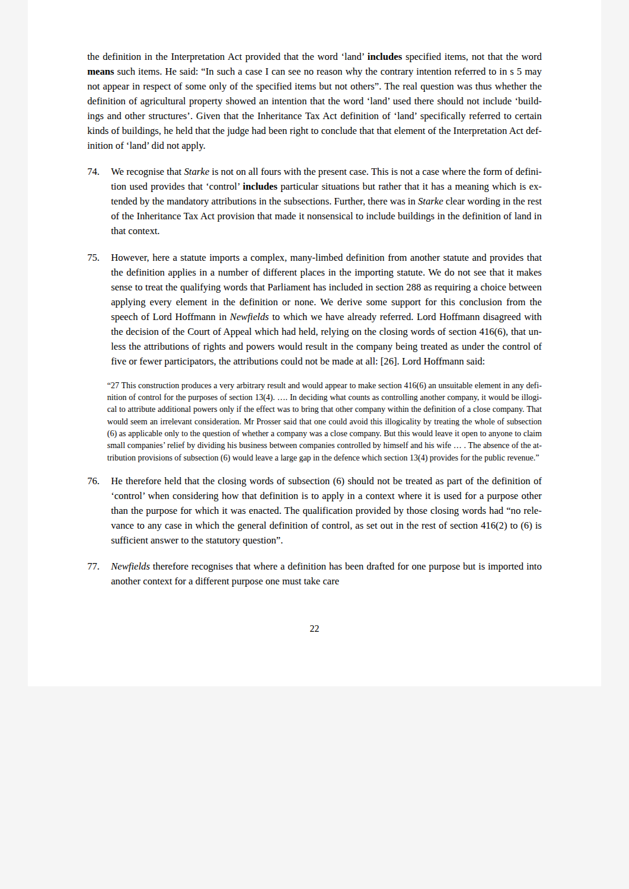the definition in the Interpretation Act provided that the word ‘land’ includes specified items, not that the word means such items. He said: “In such a case I can see no reason why the contrary intention referred to in s 5 may not appear in respect of some only of the specified items but not others”. The real question was thus whether the definition of agricultural property showed an intention that the word ‘land’ used there should not include ‘buildings and other structures’. Given that the Inheritance Tax Act definition of ‘land’ specifically referred to certain kinds of buildings, he held that the judge had been right to conclude that that element of the Interpretation Act definition of ‘land’ did not apply.
74. We recognise that Starke is not on all fours with the present case. This is not a case where the form of definition used provides that ‘control’ includes particular situations but rather that it has a meaning which is extended by the mandatory attributions in the subsections. Further, there was in Starke clear wording in the rest of the Inheritance Tax Act provision that made it nonsensical to include buildings in the definition of land in that context.
75. However, here a statute imports a complex, many-limbed definition from another statute and provides that the definition applies in a number of different places in the importing statute. We do not see that it makes sense to treat the qualifying words that Parliament has included in section 288 as requiring a choice between applying every element in the definition or none. We derive some support for this conclusion from the speech of Lord Hoffmann in Newfields to which we have already referred. Lord Hoffmann disagreed with the decision of the Court of Appeal which had held, relying on the closing words of section 416(6), that unless the attributions of rights and powers would result in the company being treated as under the control of five or fewer participators, the attributions could not be made at all: [26]. Lord Hoffmann said:
“27 This construction produces a very arbitrary result and would appear to make section 416(6) an unsuitable element in any definition of control for the purposes of section 13(4). …. In deciding what counts as controlling another company, it would be illogical to attribute additional powers only if the effect was to bring that other company within the definition of a close company. That would seem an irrelevant consideration. Mr Prosser said that one could avoid this illogicality by treating the whole of subsection (6) as applicable only to the question of whether a company was a close company. But this would leave it open to anyone to claim small companies’ relief by dividing his business between companies controlled by himself and his wife … . The absence of the attribution provisions of subsection (6) would leave a large gap in the defence which section 13(4) provides for the public revenue.”
76. He therefore held that the closing words of subsection (6) should not be treated as part of the definition of ‘control’ when considering how that definition is to apply in a context where it is used for a purpose other than the purpose for which it was enacted. The qualification provided by those closing words had “no relevance to any case in which the general definition of control, as set out in the rest of section 416(2) to (6) is sufficient answer to the statutory question”.
77. Newfields therefore recognises that where a definition has been drafted for one purpose but is imported into another context for a different purpose one must take care
22